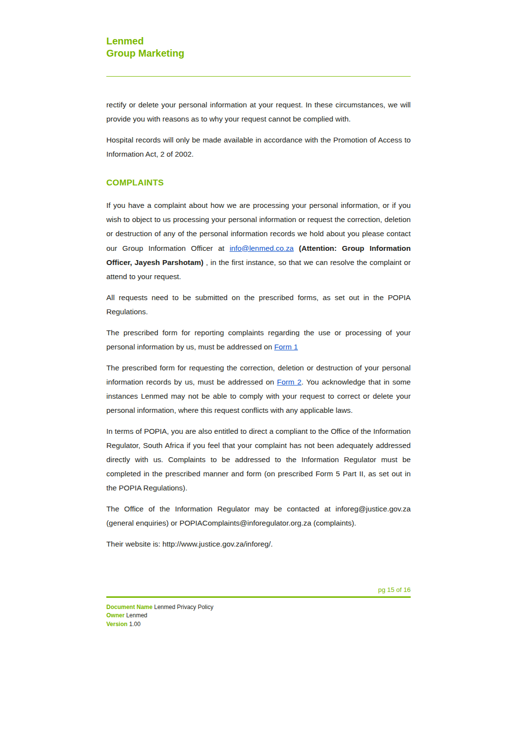Lenmed Group Marketing
rectify or delete your personal information at your request. In these circumstances, we will provide you with reasons as to why your request cannot be complied with.
Hospital records will only be made available in accordance with the Promotion of Access to Information Act, 2 of 2002.
COMPLAINTS
If you have a complaint about how we are processing your personal information, or if you wish to object to us processing your personal information or request the correction, deletion or destruction of any of the personal information records we hold about you please contact our Group Information Officer at info@lenmed.co.za (Attention: Group Information Officer, Jayesh Parshotam) , in the first instance, so that we can resolve the complaint or attend to your request.
All requests need to be submitted on the prescribed forms, as set out in the POPIA Regulations.
The prescribed form for reporting complaints regarding the use or processing of your personal information by us, must be addressed on Form 1
The prescribed form for requesting the correction, deletion or destruction of your personal information records by us, must be addressed on Form 2. You acknowledge that in some instances Lenmed may not be able to comply with your request to correct or delete your personal information, where this request conflicts with any applicable laws.
In terms of POPIA, you are also entitled to direct a compliant to the Office of the Information Regulator, South Africa if you feel that your complaint has not been adequately addressed directly with us. Complaints to be addressed to the Information Regulator must be completed in the prescribed manner and form (on prescribed Form 5 Part II, as set out in the POPIA Regulations).
The Office of the Information Regulator may be contacted at inforeg@justice.gov.za (general enquiries) or POPIAComplaints@inforegulator.org.za (complaints).
Their website is: http://www.justice.gov.za/inforeg/.
pg 15 of 16
Document Name Lenmed Privacy Policy
Owner Lenmed
Version 1.00